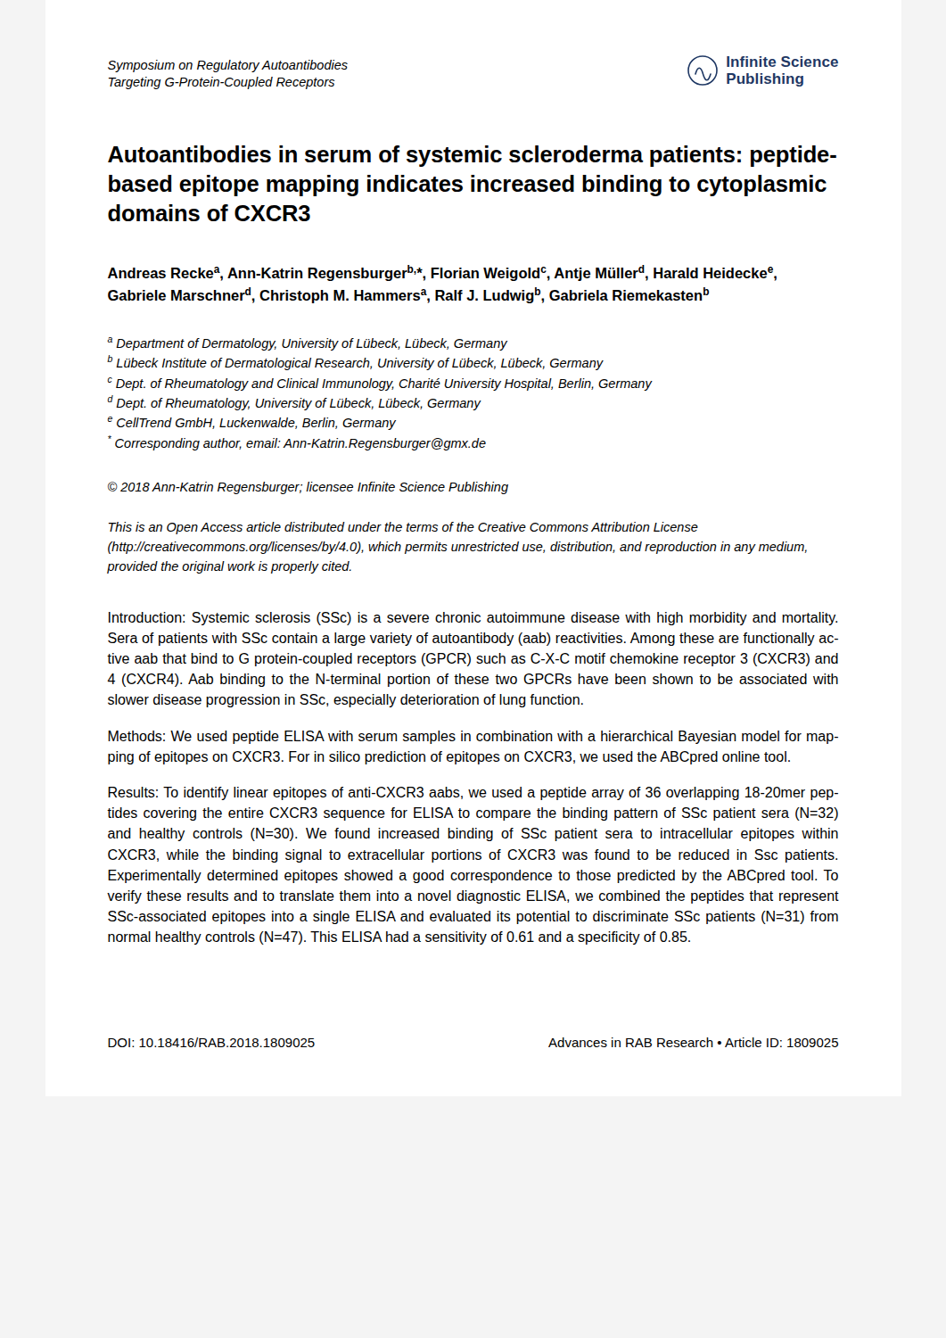Symposium on Regulatory Autoantibodies
Targeting G-Protein-Coupled Receptors
Infinite Science
Publishing
Autoantibodies in serum of systemic scleroderma patients: peptide-based epitope mapping indicates increased binding to cytoplasmic domains of CXCR3
Andreas Reckea, Ann-Katrin Regensburgerb,*, Florian Weigoldc, Antje Müllerd, Harald Heideckee, Gabriele Marschnerd, Christoph M. Hammersa, Ralf J. Ludwigb, Gabriela Riemekastenb
a Department of Dermatology, University of Lübeck, Lübeck, Germany
b Lübeck Institute of Dermatological Research, University of Lübeck, Lübeck, Germany
c Dept. of Rheumatology and Clinical Immunology, Charité University Hospital, Berlin, Germany
d Dept. of Rheumatology, University of Lübeck, Lübeck, Germany
e CellTrend GmbH, Luckenwalde, Berlin, Germany
* Corresponding author, email: Ann-Katrin.Regensburger@gmx.de
© 2018 Ann-Katrin Regensburger; licensee Infinite Science Publishing
This is an Open Access article distributed under the terms of the Creative Commons Attribution License (http://creativecommons.org/licenses/by/4.0), which permits unrestricted use, distribution, and reproduction in any medium, provided the original work is properly cited.
Introduction: Systemic sclerosis (SSc) is a severe chronic autoimmune disease with high morbidity and mortality. Sera of patients with SSc contain a large variety of autoantibody (aab) reactivities. Among these are functionally active aab that bind to G protein-coupled receptors (GPCR) such as C-X-C motif chemokine receptor 3 (CXCR3) and 4 (CXCR4). Aab binding to the N-terminal portion of these two GPCRs have been shown to be associated with slower disease progression in SSc, especially deterioration of lung function.
Methods: We used peptide ELISA with serum samples in combination with a hierarchical Bayesian model for mapping of epitopes on CXCR3. For in silico prediction of epitopes on CXCR3, we used the ABCpred online tool.
Results: To identify linear epitopes of anti-CXCR3 aabs, we used a peptide array of 36 overlapping 18-20mer peptides covering the entire CXCR3 sequence for ELISA to compare the binding pattern of SSc patient sera (N=32) and healthy controls (N=30). We found increased binding of SSc patient sera to intracellular epitopes within CXCR3, while the binding signal to extracellular portions of CXCR3 was found to be reduced in Ssc patients. Experimentally determined epitopes showed a good correspondence to those predicted by the ABCpred tool. To verify these results and to translate them into a novel diagnostic ELISA, we combined the peptides that represent SSc-associated epitopes into a single ELISA and evaluated its potential to discriminate SSc patients (N=31) from normal healthy controls (N=47). This ELISA had a sensitivity of 0.61 and a specificity of 0.85.
DOI: 10.18416/RAB.2018.1809025 Advances in RAB Research • Article ID: 1809025